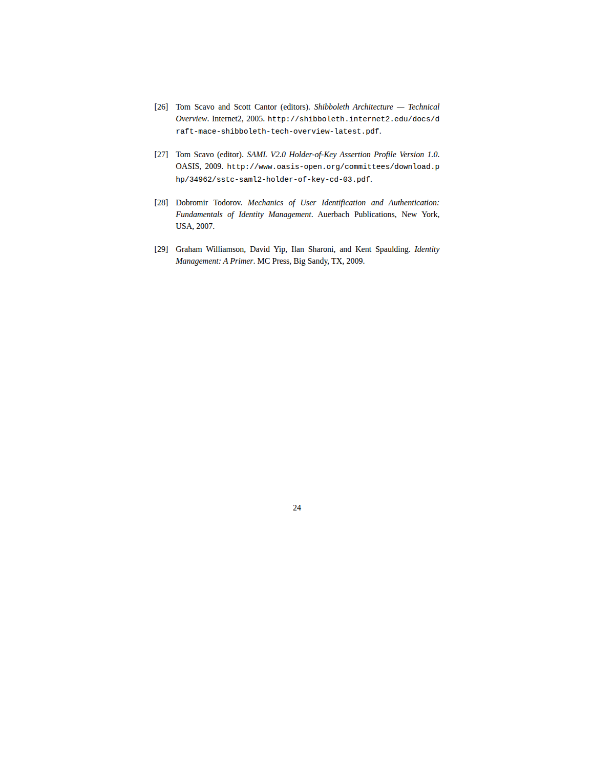[26] Tom Scavo and Scott Cantor (editors). Shibboleth Architecture — Technical Overview. Internet2, 2005. http://shibboleth.internet2.edu/docs/draft-mace-shibboleth-tech-overview-latest.pdf.
[27] Tom Scavo (editor). SAML V2.0 Holder-of-Key Assertion Profile Version 1.0. OASIS, 2009. http://www.oasis-open.org/committees/download.php/34962/sstc-saml2-holder-of-key-cd-03.pdf.
[28] Dobromir Todorov. Mechanics of User Identification and Authentication: Fundamentals of Identity Management. Auerbach Publications, New York, USA, 2007.
[29] Graham Williamson, David Yip, Ilan Sharoni, and Kent Spaulding. Identity Management: A Primer. MC Press, Big Sandy, TX, 2009.
24